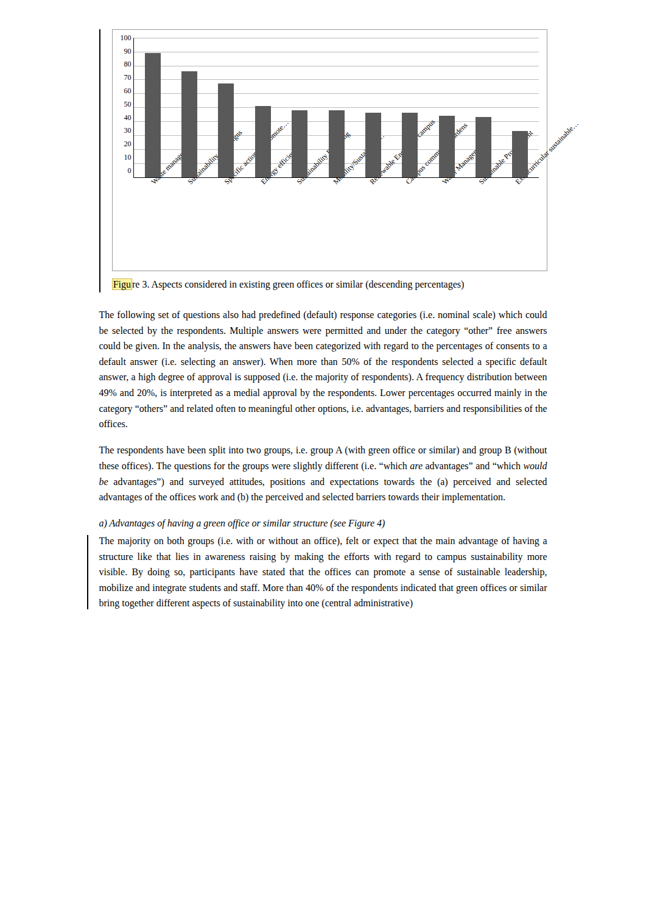100 90 80 70 60 50 40 30 20 10 0
Waste management Sustainability campaigns Specific actions to promote… Energy efficiency Sustainability Reporting Mobility/Sustainable… Renewable Energy on campus Campus community gardens Water Management Sustainable Procurement Extracurricular sustainable…
Figure 3. Aspects considered in existing green offices or similar (descending percentages)
The following set of questions also had predefined (default) response categories (i.e. nominal scale) which could be selected by the respondents. Multiple answers were permitted and under the category “other” free answers could be given. In the analysis, the answers have been categorized with regard to the percentages of consents to a default answer (i.e. selecting an answer). When more than 50% of the respondents selected a specific default answer, a high degree of approval is supposed (i.e. the majority of respondents). A frequency distribution between 49% and 20%, is interpreted as a medial approval by the respondents. Lower percentages occurred mainly in the category “others” and related often to meaningful other options, i.e. advantages, barriers and responsibilities of the offices.
The respondents have been split into two groups, i.e. group A (with green office or similar) and group B (without these offices). The questions for the groups were slightly different (i.e. “which are advantages” and “which would be advantages”) and surveyed attitudes, positions and expectations towards the (a) perceived and selected advantages of the offices work and (b) the perceived and selected barriers towards their implementation.
a) Advantages of having a green office or similar structure (see Figure 4)
The majority on both groups (i.e. with or without an office), felt or expect that the main advantage of having a structure like that lies in awareness raising by making the efforts with regard to campus sustainability more visible. By doing so, participants have stated that the offices can promote a sense of sustainable leadership, mobilize and integrate students and staff. More than 40% of the respondents indicated that green offices or similar bring together different aspects of sustainability into one (central administrative)